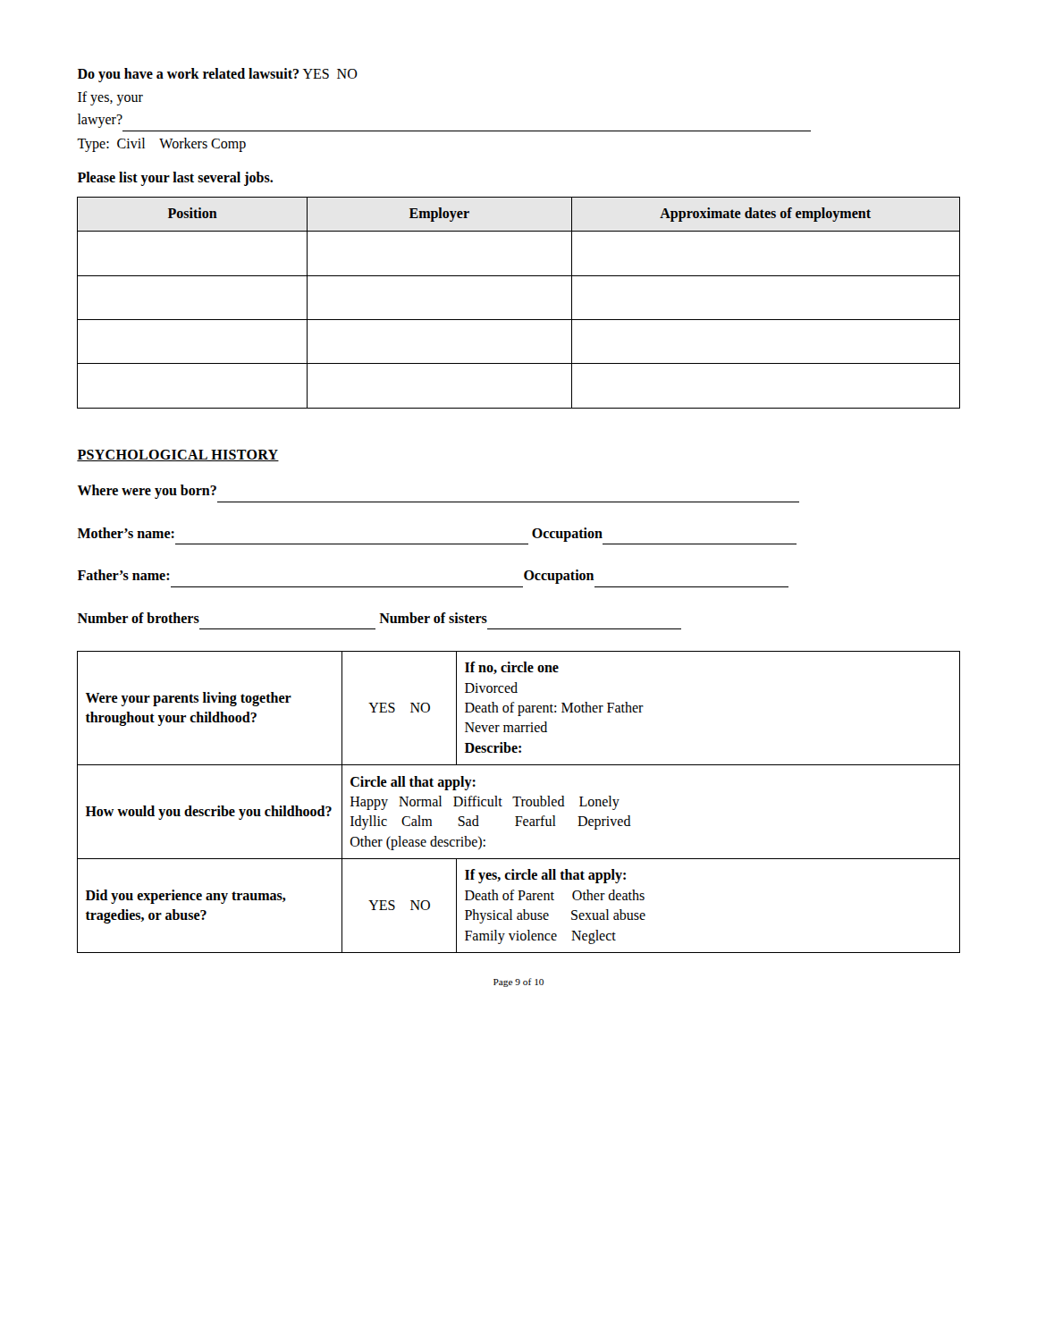Do you have a work related lawsuit? YES NO
If yes, your
lawyer?
Type: Civil Workers Comp
Please list your last several jobs.
| Position | Employer | Approximate dates of employment |
| --- | --- | --- |
PSYCHOLOGICAL HISTORY
Where were you born?
Mother’s name: Occupation
Father’s name: Occupation
Number of brothers Number of sisters
| Were your parents living together throughout your childhood? | YES NO | If no, circle one Divorced Death of parent: Mother Father Never married Describe: |
| How would you describe you childhood? | Circle all that apply: Happy Normal Difficult Troubled Lonely Idyllic Calm Sad Fearful Deprived Other (please describe): |
| Did you experience any traumas, tragedies, or abuse? | YES NO | If yes, circle all that apply: Death of Parent Other deaths Physical abuse Sexual abuse Family violence Neglect |
Page 9 of 10